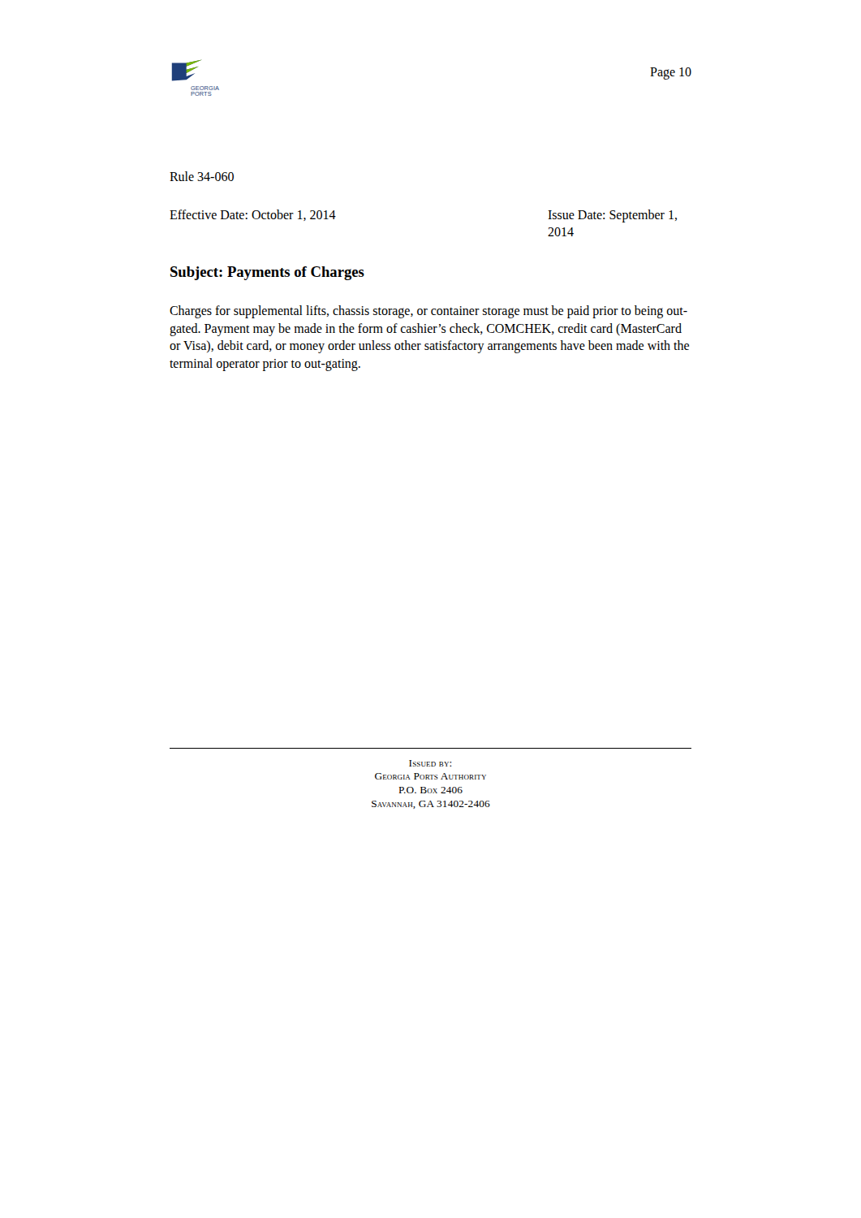GEORGIA
PORTS
Page 10
Rule 34-060
Effective Date: October 1, 2014
Issue Date: September 1, 2014
Subject: Payments of Charges
Charges for supplemental lifts, chassis storage, or container storage must be paid prior to being out-gated. Payment may be made in the form of cashier’s check, COMCHEK, credit card (MasterCard or Visa), debit card, or money order unless other satisfactory arrangements have been made with the terminal operator prior to out-gating.
Issued by:
Georgia Ports Authority
P.O. Box 2406
Savannah, GA 31402-2406